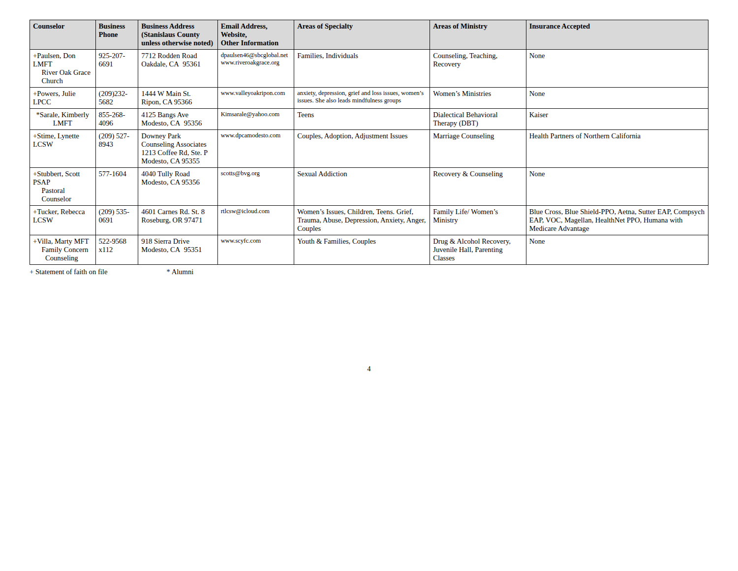| Counselor | Business Phone | Business Address (Stanislaus County unless otherwise noted) | Email Address, Website, Other Information | Areas of Specialty | Areas of Ministry | Insurance Accepted |
| --- | --- | --- | --- | --- | --- | --- |
| +Paulsen, Don LMFT River Oak Grace Church | 925-207-6691 | 7712 Rodden Road Oakdale, CA 95361 | dpaulsen46@sbcglobal.net www.riveroakgrace.org | Families, Individuals | Counseling, Teaching, Recovery | None |
| +Powers, Julie LPCC | (209)232-5682 | 1444 W Main St. Ripon, CA 95366 | www.valleyoakripon.com | anxiety, depression, grief and loss issues, women’s issues. She also leads mindfulness groups | Women’s Ministries | None |
| *Sarale, Kimberly LMFT | 855-268-4096 | 4125 Bangs Ave Modesto, CA 95356 | Kimsarale@yahoo.com | Teens | Dialectical Behavioral Therapy (DBT) | Kaiser |
| +Stime, Lynette LCSW | (209) 527-8943 | Downey Park Counseling Associates 1213 Coffee Rd, Ste. P Modesto, CA 95355 | www.dpcamodesto.com | Couples, Adoption, Adjustment Issues | Marriage Counseling | Health Partners of Northern California |
| +Stubbert, Scott PSAP Pastoral Counselor | 577-1604 | 4040 Tully Road Modesto, CA 95356 | scotts@bvg.org | Sexual Addiction | Recovery & Counseling | None |
| +Tucker, Rebecca LCSW | (209) 535-0691 | 4601 Carnes Rd. St. 8 Roseburg, OR 97471 | rtlcsw@icloud.com | Women’s Issues, Children, Teens. Grief, Trauma, Abuse, Depression, Anxiety, Anger, Couples | Family Life/ Women’s Ministry | Blue Cross, Blue Shield-PPO, Aetna, Sutter EAP, Compsych EAP, VOC, Magellan, HealthNet PPO, Humana with Medicare Advantage |
| +Villa, Marty MFT Family Concern Counseling | 522-9568 x112 | 918 Sierra Drive Modesto, CA 95351 | www.scyfc.com | Youth & Families, Couples | Drug & Alcohol Recovery, Juvenile Hall, Parenting Classes | None |
+ Statement of faith on file* Alumni
4